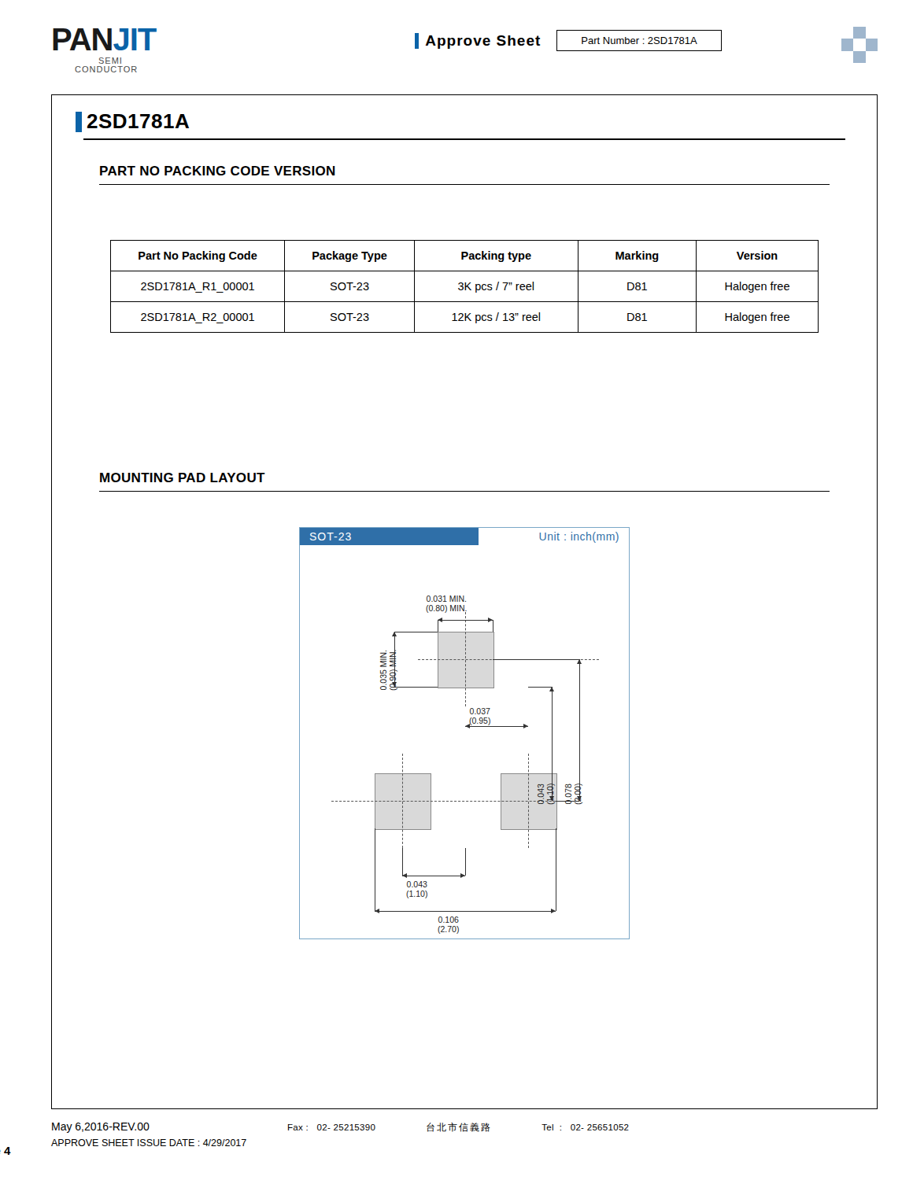PANJIT
SEMI
CONDUCTOR
Approve Sheet
Part Number : 2SD1781A
2SD1781A
PART NO PACKING CODE VERSION
| Part No Packing Code | Package Type | Packing type | Marking | Version |
| --- | --- | --- | --- | --- |
| 2SD1781A_R1_00001 | SOT-23 | 3K pcs / 7” reel | D81 | Halogen free |
| 2SD1781A_R2_00001 | SOT-23 | 12K pcs / 13” reel | D81 | Halogen free |
MOUNTING PAD LAYOUT
SOT-23
Unit : inch(mm)
0.035 MIN.
(0.90) MIN.
0.031 MIN.
(0.80) MIN.
0.037
(0.95)
0.043
(1.10)
0.078
(2.00)
0.043
(1.10)
0.106
(2.70)
May 6,2016-REV.00
APPROVE SHEET ISSUE DATE : 4/29/2017
Fax : 02- 25215390 台北市信義路 Tel : 02- 25651052
Page 4